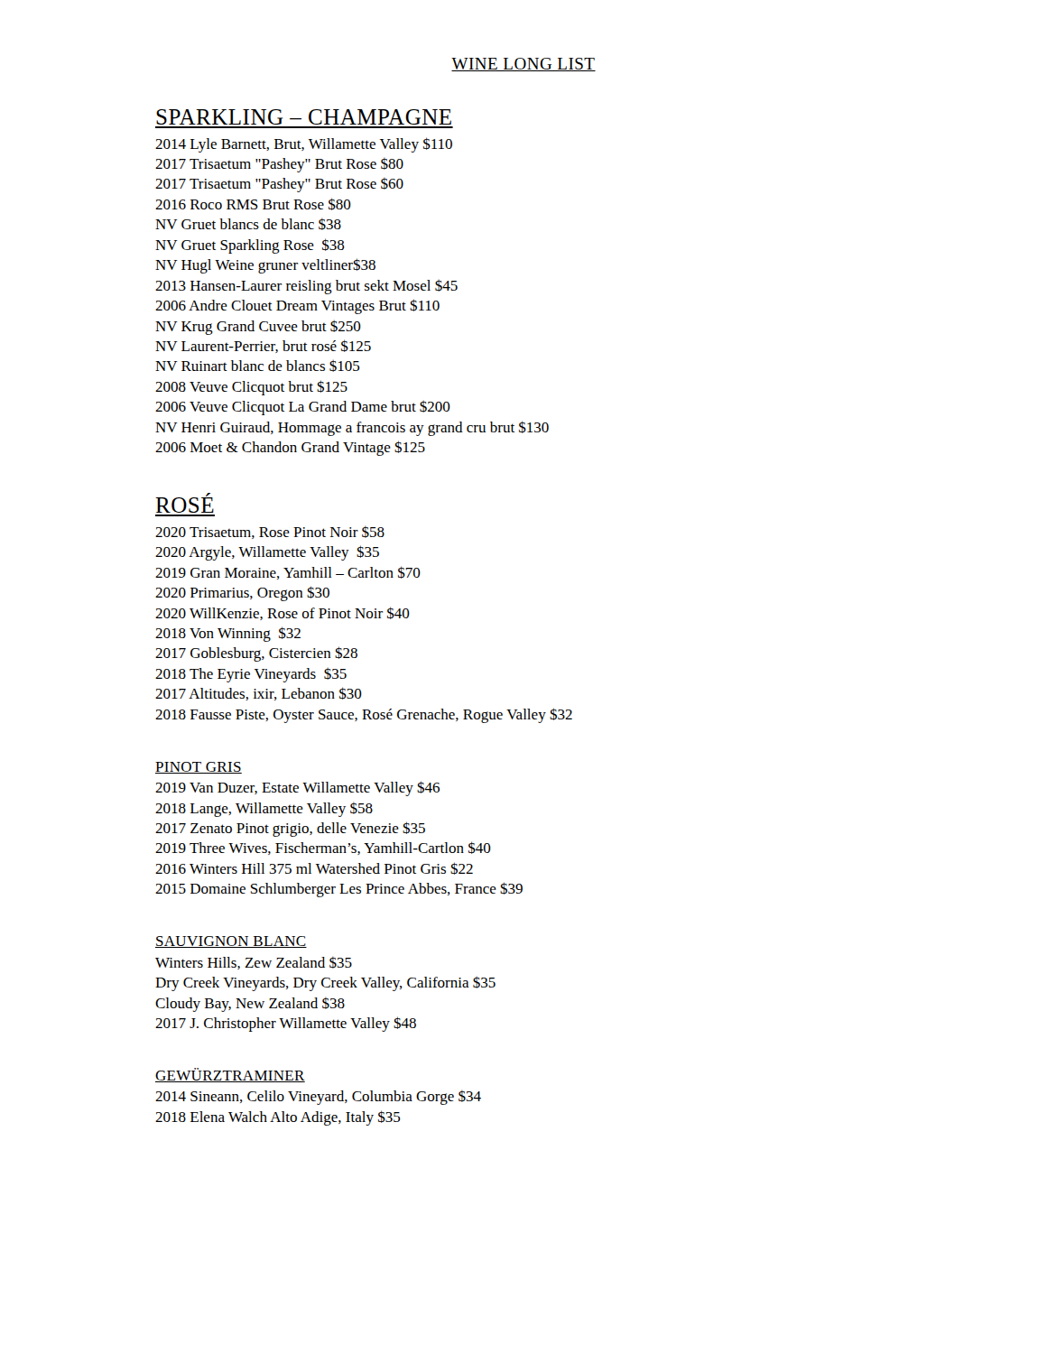WINE LONG LIST
SPARKLING – CHAMPAGNE
2014 Lyle Barnett, Brut, Willamette Valley $110
2017 Trisaetum "Pashey" Brut Rose $80
2017 Trisaetum "Pashey" Brut Rose $60
2016 Roco RMS Brut Rose $80
NV Gruet blancs de blanc $38
NV Gruet Sparkling Rose $38
NV Hugl Weine gruner veltliner$38
2013 Hansen-Laurer reisling brut sekt Mosel $45
2006 Andre Clouet Dream Vintages Brut $110
NV Krug Grand Cuvee brut $250
NV Laurent-Perrier, brut rosé $125
NV Ruinart blanc de blancs $105
2008 Veuve Clicquot brut $125
2006 Veuve Clicquot La Grand Dame brut $200
NV Henri Guiraud, Hommage a francois ay grand cru brut $130
2006 Moet & Chandon Grand Vintage $125
ROSÉ
2020 Trisaetum, Rose Pinot Noir $58
2020 Argyle, Willamette Valley $35
2019 Gran Moraine, Yamhill – Carlton $70
2020 Primarius, Oregon $30
2020 WillKenzie, Rose of Pinot Noir $40
2018 Von Winning $32
2017 Goblesburg, Cistercien $28
2018 The Eyrie Vineyards $35
2017 Altitudes, ixir, Lebanon $30
2018 Fausse Piste, Oyster Sauce, Rosé Grenache, Rogue Valley $32
PINOT GRIS
2019 Van Duzer, Estate Willamette Valley $46
2018 Lange, Willamette Valley $58
2017 Zenato Pinot grigio, delle Venezie $35
2019 Three Wives, Fischerman’s, Yamhill-Cartlon $40
2016 Winters Hill 375 ml Watershed Pinot Gris $22
2015 Domaine Schlumberger Les Prince Abbes, France $39
SAUVIGNON BLANC
Winters Hills, Zew Zealand $35
Dry Creek Vineyards, Dry Creek Valley, California $35
Cloudy Bay, New Zealand $38
2017 J. Christopher Willamette Valley $48
GEWÜRZTRAMINER
2014 Sineann, Celilo Vineyard, Columbia Gorge $34
2018 Elena Walch Alto Adige, Italy $35